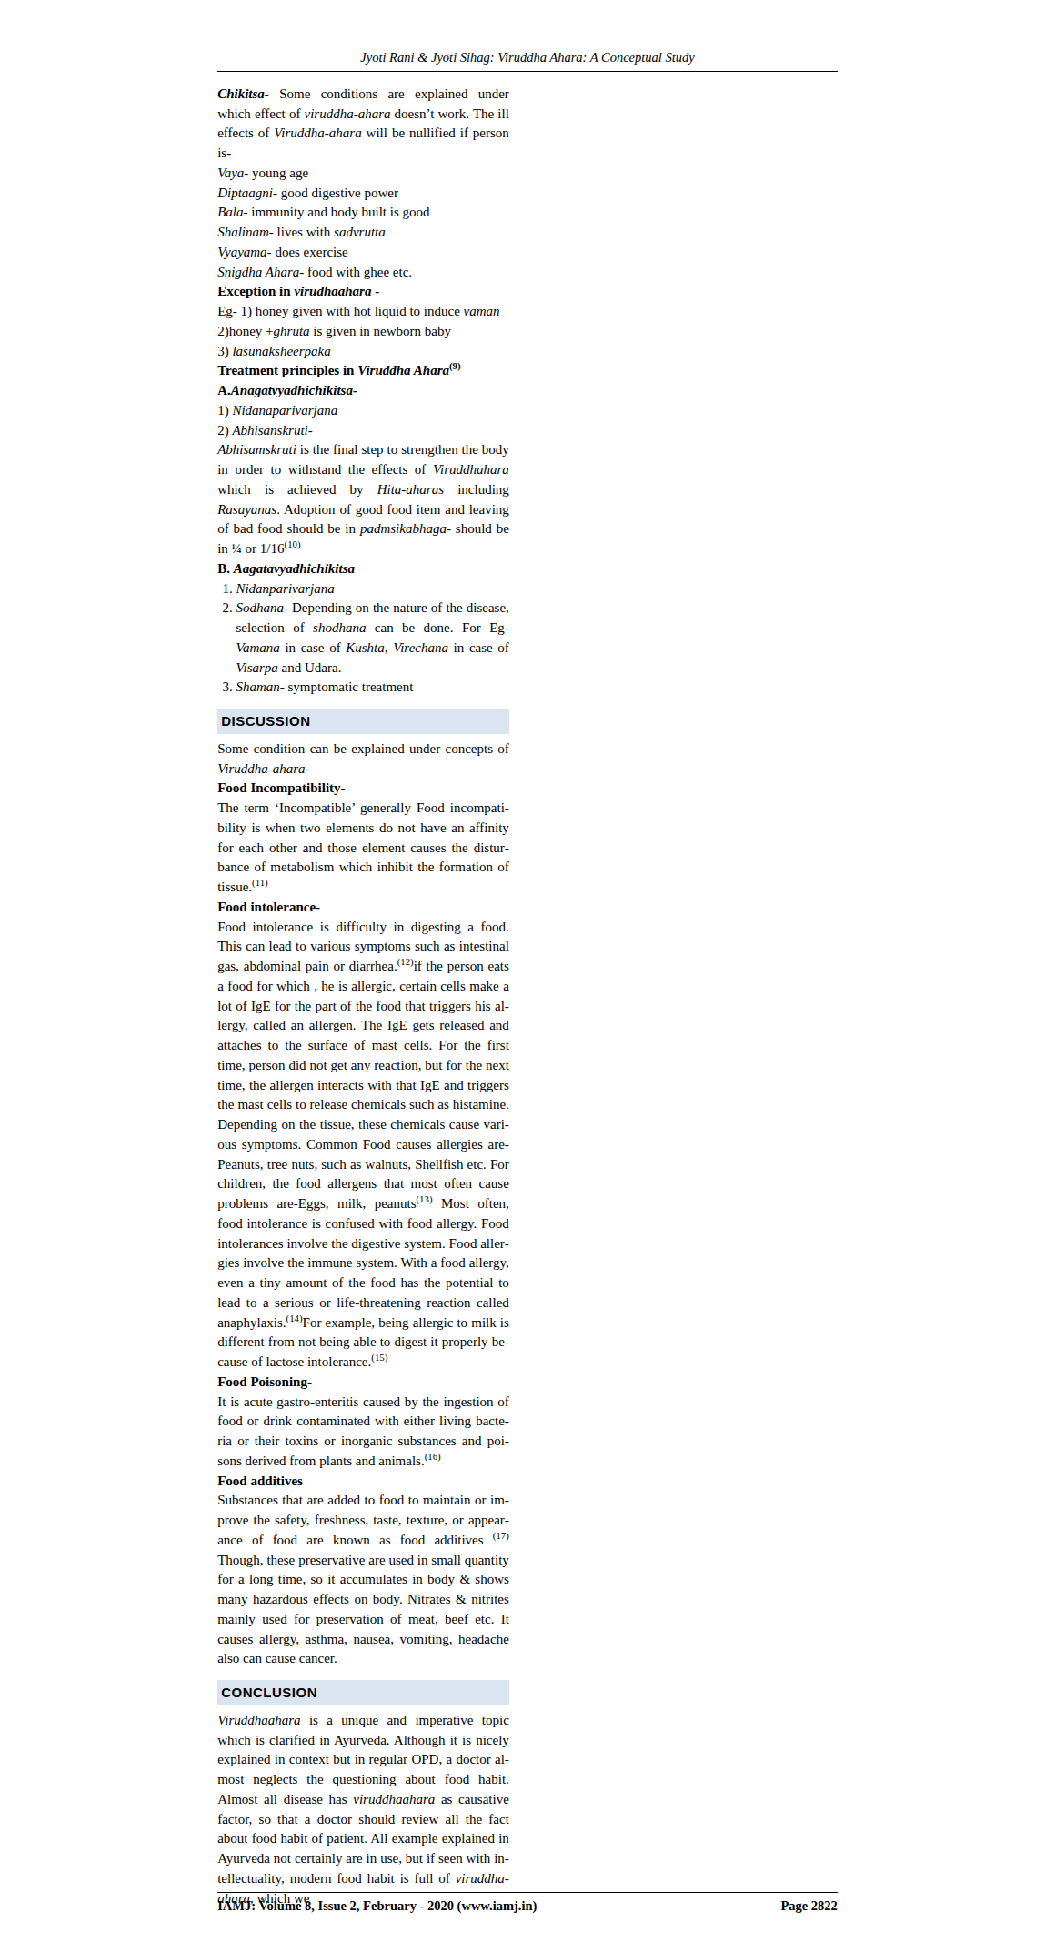Jyoti Rani & Jyoti Sihag: Viruddha Ahara: A Conceptual Study
Chikitsa- Some conditions are explained under which effect of viruddha-ahara doesn’t work. The ill effects of Viruddha-ahara will be nullified if person is-
Vaya- young age
Diptaagni- good digestive power
Bala- immunity and body built is good
Shalinam- lives with sadvrutta
Vyayama- does exercise
Snigdha Ahara- food with ghee etc.
Exception in virudhaahara -
Eg- 1) honey given with hot liquid to induce vaman
2)honey +ghruta is given in newborn baby
3) lasunaksheerpaka
Treatment principles in Viruddha Ahara(9)
A.Anagatvyadhichikitsa-
1) Nidanaparivarjana
2) Abhisanskruti-
Abhisamskruti is the final step to strengthen the body in order to withstand the effects of Viruddhahara which is achieved by Hita-aharas including Rasayanas. Adoption of good food item and leaving of bad food should be in padmsikabhaga- should be in ¼ or 1/16(10)
B. Aagatavyadhichikitsa
Nidanparivarjana
Sodhana- Depending on the nature of the disease, selection of shodhana can be done. For Eg- Vamana in case of Kushta, Virechana in case of Visarpa and Udara.
Shaman- symptomatic treatment
DISCUSSION
Some condition can be explained under concepts of Viruddha-ahara-
Food Incompatibility-
The term ‘Incompatible’ generally Food incompatibility is when two elements do not have an affinity for each other and those element causes the disturbance of metabolism which inhibit the formation of tissue.(11)
Food intolerance-
Food intolerance is difficulty in digesting a food. This can lead to various symptoms such as intestinal gas, abdominal pain or diarrhea.(12)if the person eats a food for which , he is allergic, certain cells make a lot of IgE for the part of the food that triggers his allergy, called an allergen. The IgE gets released and attaches to the surface of mast cells. For the first time, person did not get any reaction, but for the next time, the allergen interacts with that IgE and triggers the mast cells to release chemicals such as histamine. Depending on the tissue, these chemicals cause various symptoms. Common Food causes allergies are- Peanuts, tree nuts, such as walnuts, Shellfish etc. For children, the food allergens that most often cause problems are-Eggs, milk, peanuts(13) Most often, food intolerance is confused with food allergy. Food intolerances involve the digestive system. Food allergies involve the immune system. With a food allergy, even a tiny amount of the food has the potential to lead to a serious or life-threatening reaction called anaphylaxis.(14)For example, being allergic to milk is different from not being able to digest it properly because of lactose intolerance.(15)
Food Poisoning-
It is acute gastro-enteritis caused by the ingestion of food or drink contaminated with either living bacteria or their toxins or inorganic substances and poisons derived from plants and animals.(16)
Food additives
Substances that are added to food to maintain or improve the safety, freshness, taste, texture, or appearance of food are known as food additives (17) Though, these preservative are used in small quantity for a long time, so it accumulates in body & shows many hazardous effects on body. Nitrates & nitrites mainly used for preservation of meat, beef etc. It causes allergy, asthma, nausea, vomiting, headache also can cause cancer.
CONCLUSION
Viruddhaahara is a unique and imperative topic which is clarified in Ayurveda. Although it is nicely explained in context but in regular OPD, a doctor almost neglects the questioning about food habit. Almost all disease has viruddhaahara as causative factor, so that a doctor should review all the fact about food habit of patient. All example explained in Ayurveda not certainly are in use, but if seen with intellectuality, modern food habit is full of viruddha-ahara, which we
IAMJ: Volume 8, Issue 2, February - 2020 (www.iamj.in)
Page 2822